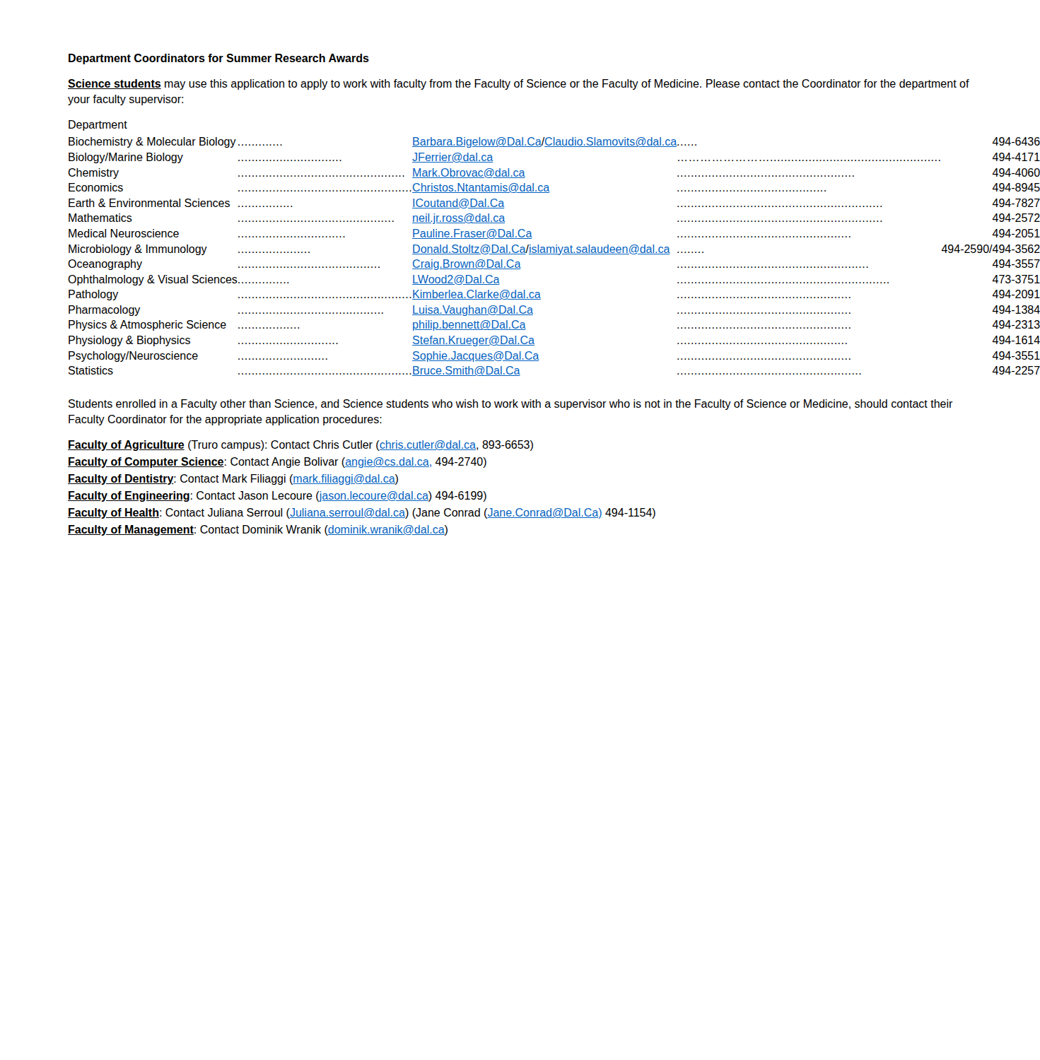Department Coordinators for Summer Research Awards
Science students may use this application to apply to work with faculty from the Faculty of Science or the Faculty of Medicine. Please contact the Coordinator for the department of your faculty supervisor:
Department
| Biochemistry & Molecular Biology | ............. | Barbara.Bigelow@Dal.Ca / Claudio.Slamovits@dal.ca | ...... | 494-6436 |
| Biology/Marine Biology | .............................. | JFerrier@dal.ca | ……………………................................................. | 494-4171 |
| Chemistry | ................................................ | Mark.Obrovac@dal.ca | ................................................... | 494-4060 |
| Economics | .................................................. | Christos.Ntantamis@dal.ca | ........................................... | 494-8945 |
| Earth & Environmental Sciences | ................ | ICoutand@Dal.Ca | ........................................................... | 494-7827 |
| Mathematics | ............................................. | neil.jr.ross@dal.ca | ........................................................... | 494-2572 |
| Medical Neuroscience | ............................... | Pauline.Fraser@Dal.Ca | .................................................. | 494-2051 |
| Microbiology & Immunology | ..................... | Donald.Stoltz@Dal.Ca / islamiyat.salaudeen@dal.ca | ........ | 494-2590/494-3562 |
| Oceanography | ......................................... | Craig.Brown@Dal.Ca | ....................................................... | 494-3557 |
| Ophthalmology & Visual Sciences | ............... | LWood2@Dal.Ca | ............................................................. | 473-3751 |
| Pathology | .................................................. | Kimberlea.Clarke@dal.ca | .................................................. | 494-2091 |
| Pharmacology | .......................................... | Luisa.Vaughan@Dal.Ca | .................................................. | 494-1384 |
| Physics & Atmospheric Science | .................. | philip.bennett@Dal.Ca | .................................................. | 494-2313 |
| Physiology & Biophysics | ............................. | Stefan.Krueger@Dal.Ca | ................................................. | 494-1614 |
| Psychology/Neuroscience | .......................... | Sophie.Jacques@Dal.Ca | .................................................. | 494-3551 |
| Statistics | .................................................. | Bruce.Smith@Dal.Ca | ..................................................... | 494-2257 |
Students enrolled in a Faculty other than Science, and Science students who wish to work with a supervisor who is not in the Faculty of Science or Medicine, should contact their Faculty Coordinator for the appropriate application procedures:
Faculty of Agriculture (Truro campus): Contact Chris Cutler (chris.cutler@dal.ca, 893-6653)
Faculty of Computer Science: Contact Angie Bolivar (angie@cs.dal.ca, 494-2740)
Faculty of Dentistry: Contact Mark Filiaggi (mark.filiaggi@dal.ca)
Faculty of Engineering: Contact Jason Lecoure (jason.lecoure@dal.ca) 494-6199)
Faculty of Health: Contact Juliana Serroul (Juliana.serroul@dal.ca) (Jane Conrad (Jane.Conrad@Dal.Ca) 494-1154)
Faculty of Management: Contact Dominik Wranik (dominik.wranik@dal.ca)